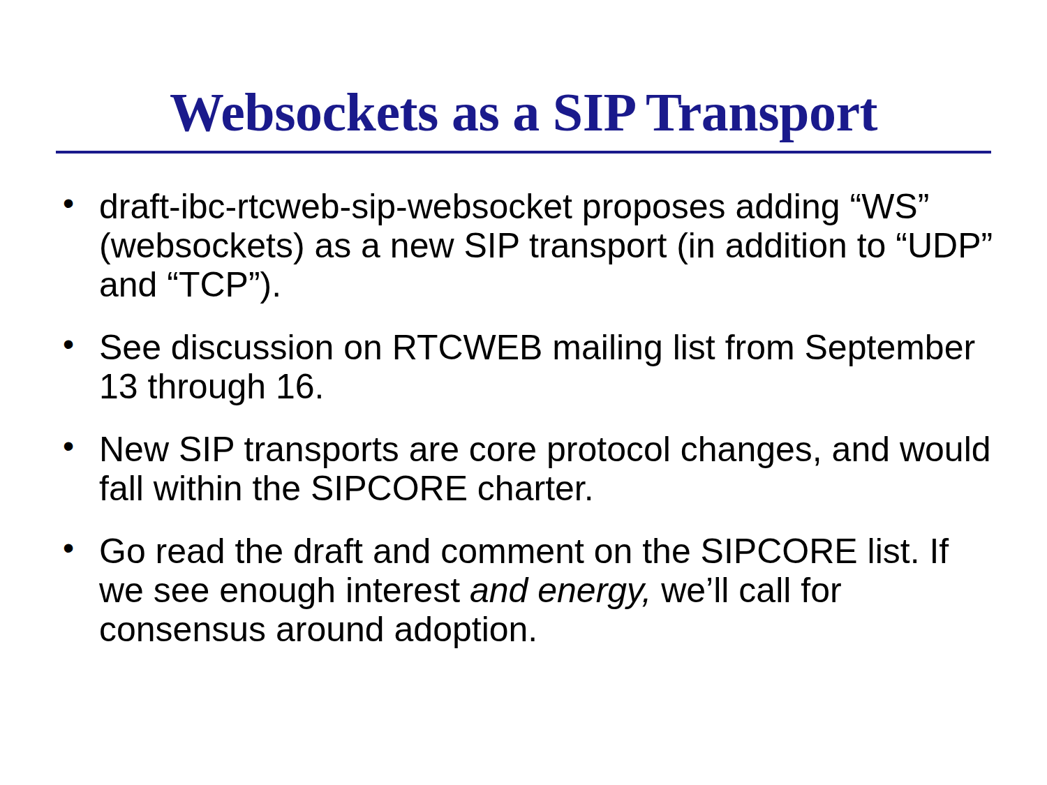Websockets as a SIP Transport
draft-ibc-rtcweb-sip-websocket proposes adding “WS” (websockets) as a new SIP transport (in addition to “UDP” and “TCP”).
See discussion on RTCWEB mailing list from September 13 through 16.
New SIP transports are core protocol changes, and would fall within the SIPCORE charter.
Go read the draft and comment on the SIPCORE list. If we see enough interest and energy, we’ll call for consensus around adoption.